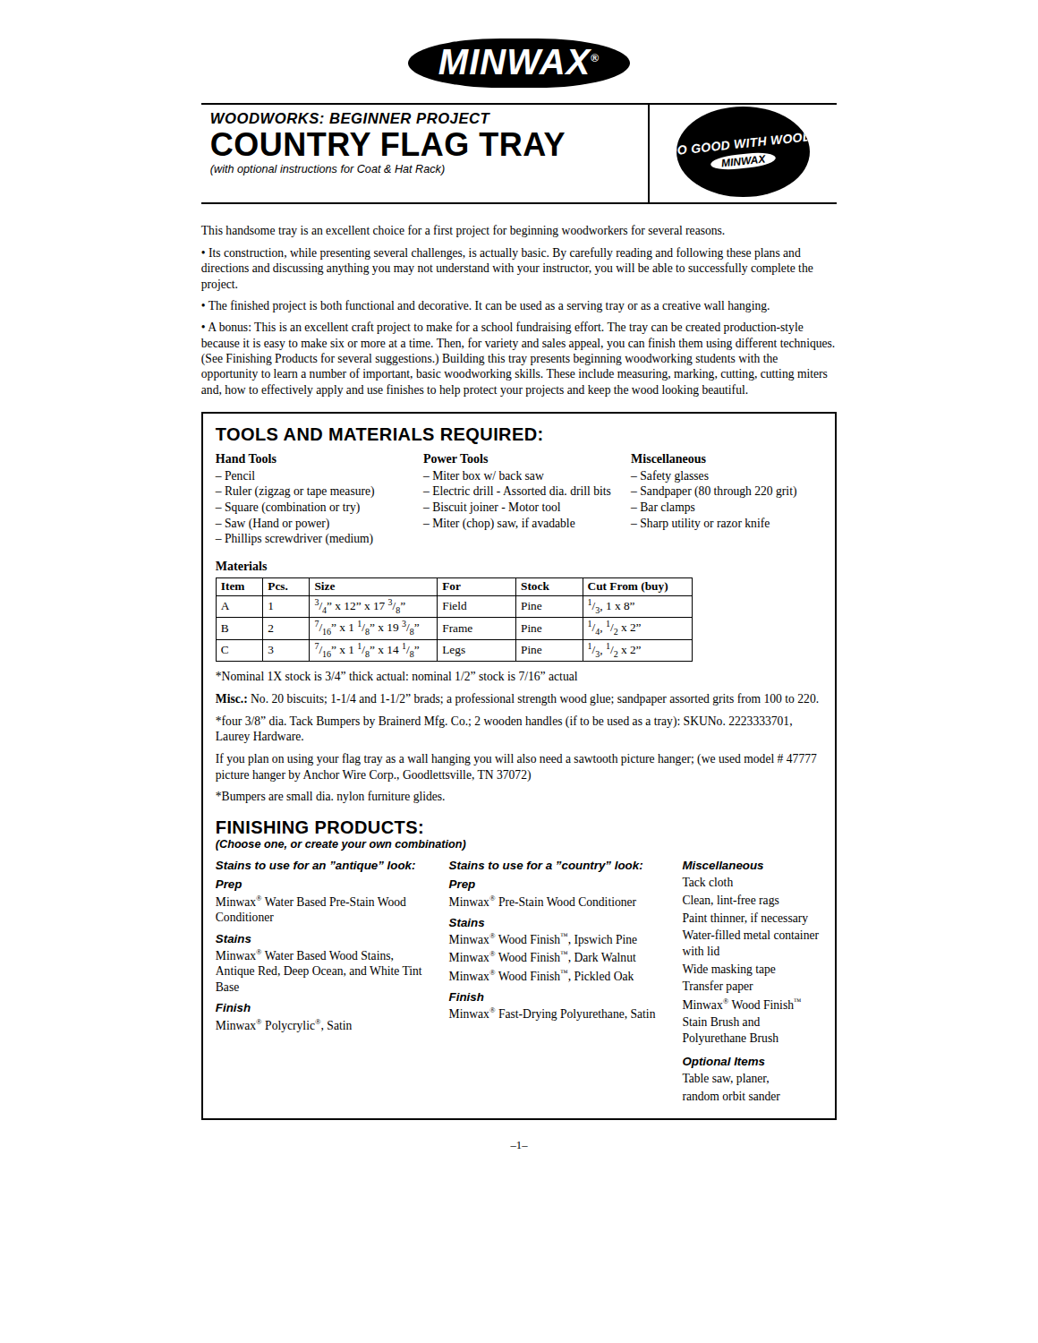MINWAX®
WOODWORKS: BEGINNER PROJECT
COUNTRY FLAG TRAY
(with optional instructions for Coat & Hat Rack)
DO GOOD WITH WOOD™ MINWAX
This handsome tray is an excellent choice for a first project for beginning woodworkers for several reasons.
• Its construction, while presenting several challenges, is actually basic. By carefully reading and following these plans and directions and discussing anything you may not understand with your instructor, you will be able to successfully complete the project.
• The finished project is both functional and decorative. It can be used as a serving tray or as a creative wall hanging.
• A bonus: This is an excellent craft project to make for a school fundraising effort. The tray can be created production-style because it is easy to make six or more at a time. Then, for variety and sales appeal, you can finish them using different techniques. (See Finishing Products for several suggestions.) Building this tray presents beginning woodworking students with the opportunity to learn a number of important, basic woodworking skills. These include measuring, marking, cutting, cutting miters and, how to effectively apply and use finishes to help protect your projects and keep the wood looking beautiful.
TOOLS AND MATERIALS REQUIRED:
Hand Tools
Pencil
Ruler (zigzag or tape measure)
Square (combination or try)
Saw (Hand or power)
Phillips screwdriver (medium)
Power Tools
Miter box w/ back saw
Electric drill - Assorted dia. drill bits
Biscuit joiner - Motor tool
Miter (chop) saw, if avadable
Miscellaneous
Safety glasses
Sandpaper (80 through 220 grit)
Bar clamps
Sharp utility or razor knife
Materials
| Item | Pcs. | Size | For | Stock | Cut From (buy) |
| --- | --- | --- | --- | --- | --- |
| A | 1 | 3 / 4 ” x 12” x 17 3 / 8 ” | Field | Pine | 1 / 3 , 1 x 8” |
| B | 2 | 7 / 16 ” x 1 1 / 8 ” x 19 3 / 8 ” | Frame | Pine | 1 / 4 , 1 / 2 x 2” |
| C | 3 | 7 / 16 ” x 1 1 / 8 ” x 14 1 / 8 ” | Legs | Pine | 1 / 3 , 1 / 2 x 2” |
*Nominal 1X stock is 3/4” thick actual: nominal 1/2” stock is 7/16” actual
Misc.: No. 20 biscuits; 1-1/4 and 1-1/2” brads; a professional strength wood glue; sandpaper assorted grits from 100 to 220.
*four 3/8” dia. Tack Bumpers by Brainerd Mfg. Co.; 2 wooden handles (if to be used as a tray): SKUNo. 2223333701, Laurey Hardware.
If you plan on using your flag tray as a wall hanging you will also need a sawtooth picture hanger; (we used model # 47777 picture hanger by Anchor Wire Corp., Goodlettsville, TN 37072)
*Bumpers are small dia. nylon furniture glides.
FINISHING PRODUCTS:
(Choose one, or create your own combination)
Stains to use for an ”antique” look:
Prep
Minwax® Water Based Pre-Stain Wood Conditioner
Stains
Minwax® Water Based Wood Stains,
Antique Red, Deep Ocean, and White Tint Base
Finish
Minwax® Polycrylic®, Satin
Stains to use for a ”country” look:
Prep
Minwax® Pre-Stain Wood Conditioner
Stains
Minwax® Wood Finish™, Ipswich Pine
Minwax® Wood Finish™, Dark Walnut
Minwax® Wood Finish™, Pickled Oak
Finish
Minwax® Fast-Drying Polyurethane, Satin
Miscellaneous
Tack cloth
Clean, lint-free rags
Paint thinner, if necessary
Water-filled metal container with lid
Wide masking tape
Transfer paper
Minwax® Wood Finish™
Stain Brush and Polyurethane Brush
Optional Items
Table saw, planer,
random orbit sander
–1–